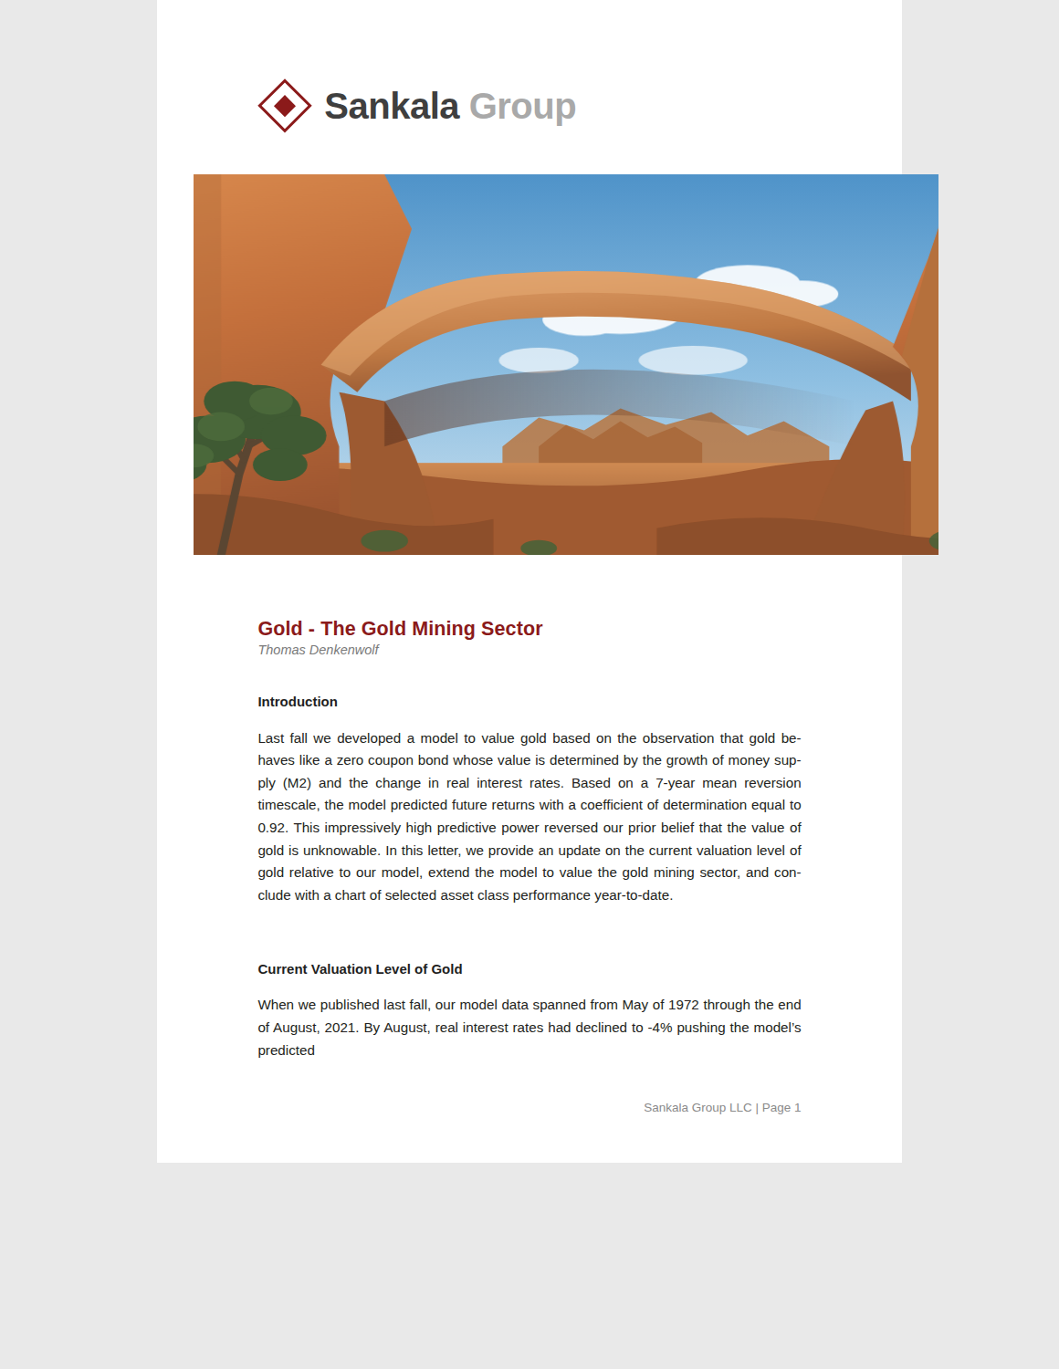Sankala Group
Gold - The Gold Mining Sector
Thomas Denkenwolf
Introduction
Last fall we developed a model to value gold based on the observation that gold behaves like a zero coupon bond whose value is determined by the growth of money supply (M2) and the change in real interest rates. Based on a 7-year mean reversion timescale, the model predicted future returns with a coefficient of determination equal to 0.92. This impressively high predictive power reversed our prior belief that the value of gold is unknowable. In this letter, we provide an update on the current valuation level of gold relative to our model, extend the model to value the gold mining sector, and conclude with a chart of selected asset class performance year-to-date.
Current Valuation Level of Gold
When we published last fall, our model data spanned from May of 1972 through the end of August, 2021. By August, real interest rates had declined to -4% pushing the model’s predicted
Sankala Group LLC | Page 1